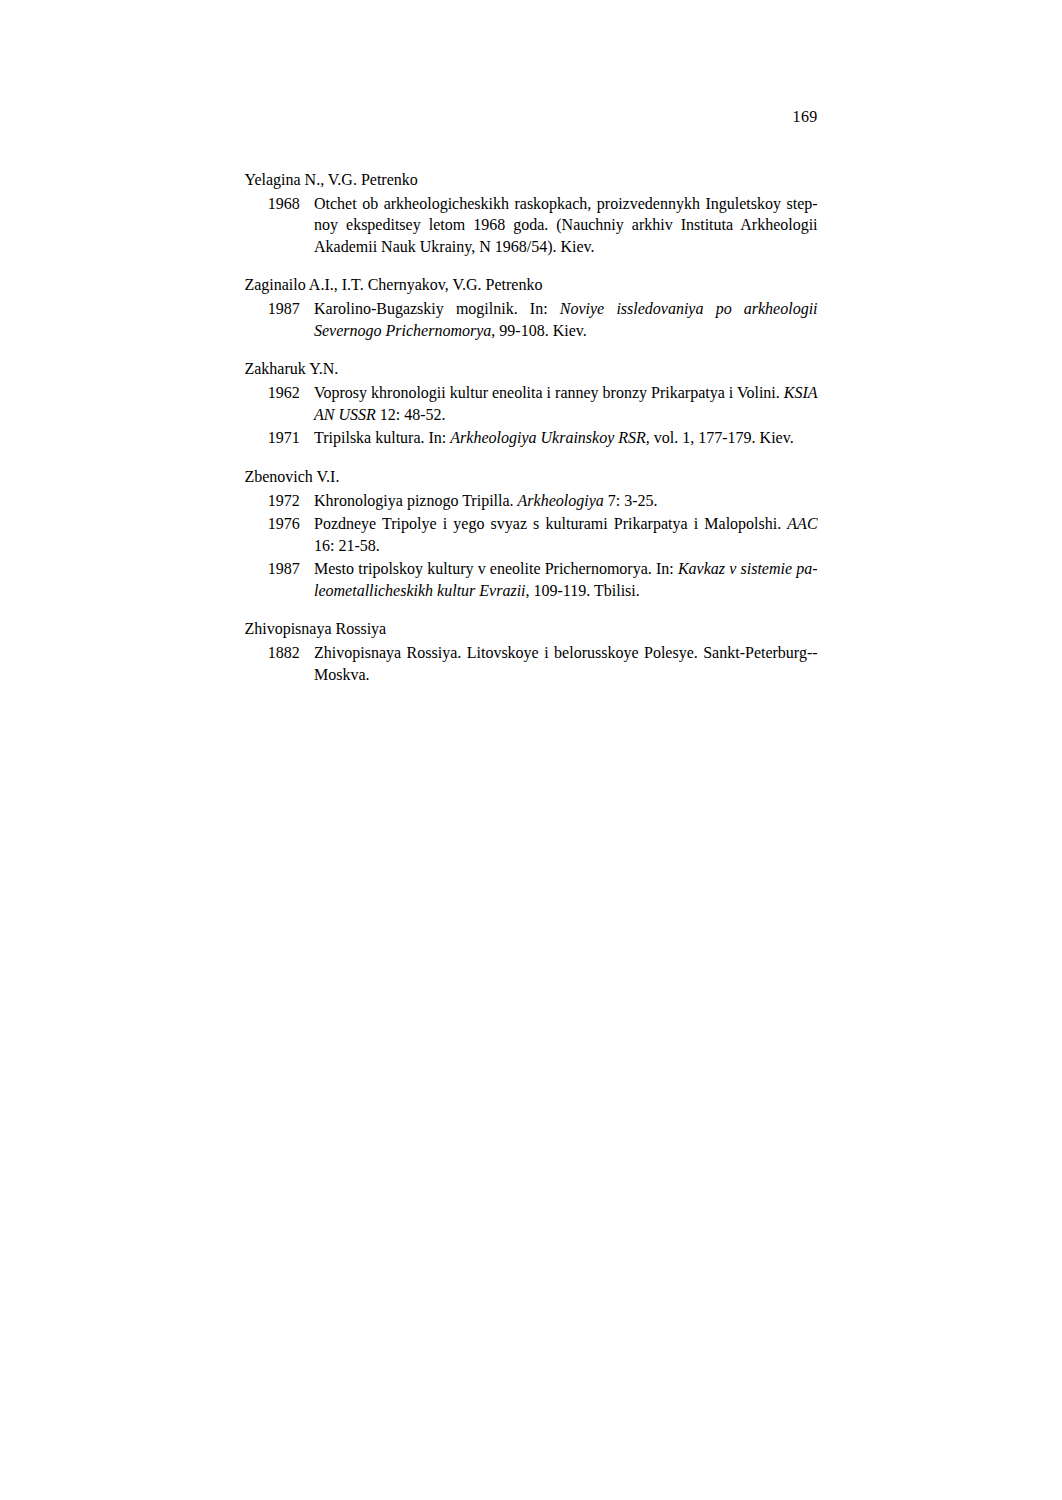169
Yelagina N., V.G. Petrenko
1968 Otchet ob arkheologicheskikh raskopkach, proizvedennykh Inguletskoy stepnoy ekspeditsey letom 1968 goda. (Nauchniy arkhiv Instituta Arkheologii Akademii Nauk Ukrainy, N 1968/54). Kiev.
Zaginailo A.I., I.T. Chernyakov, V.G. Petrenko
1987 Karolino-Bugazskiy mogilnik. In: Noviye issledovaniya po arkheologii Severnogo Prichernomorya, 99-108. Kiev.
Zakharuk Y.N.
1962 Voprosy khronologii kultur eneolita i ranney bronzy Prikarpatya i Volini. KSIA AN USSR 12: 48-52.
1971 Tripilska kultura. In: Arkheologiya Ukrainskoy RSR, vol. 1, 177-179. Kiev.
Zbenovich V.I.
1972 Khronologiya piznogo Tripilla. Arkheologiya 7: 3-25.
1976 Pozdneye Tripolye i yego svyaz s kulturami Prikarpatya i Malopolshi. AAC 16: 21-58.
1987 Mesto tripolskoy kultury v eneolite Prichernomorya. In: Kavkaz v sistemie paleometallicheskikh kultur Evrazii, 109-119. Tbilisi.
Zhivopisnaya Rossiya
1882 Zhivopisnaya Rossiya. Litovskoye i belorusskoye Polesye. Sankt-Peterburg-⁠-Moskva.